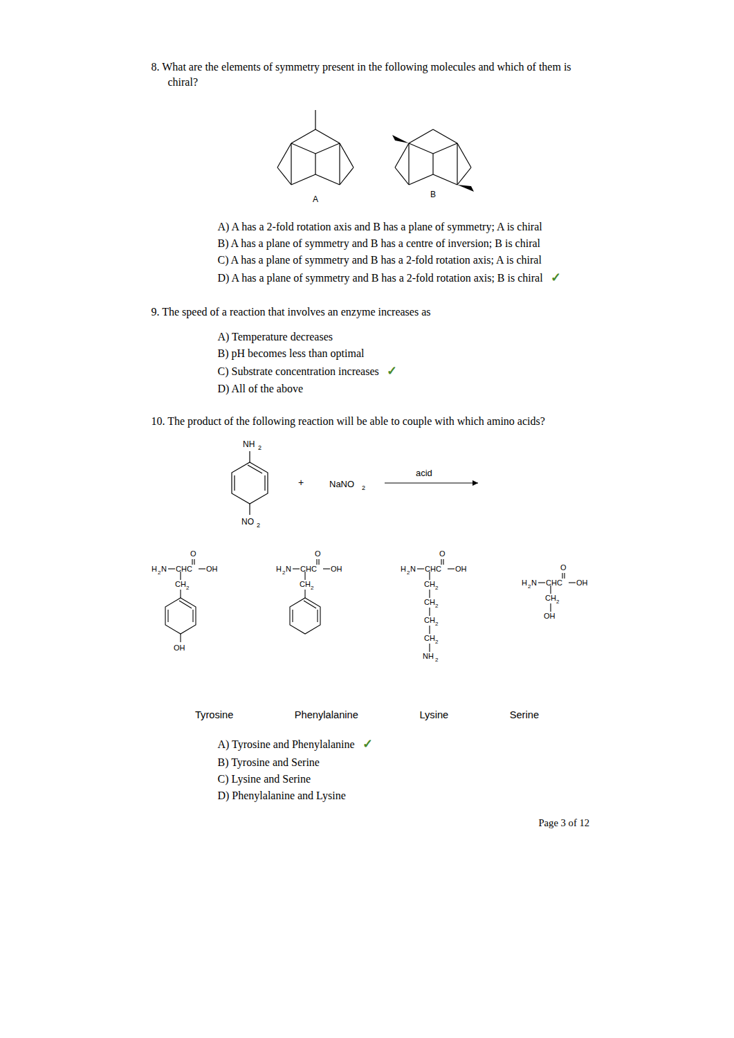8. What are the elements of symmetry present in the following molecules and which of them is chiral?
A B
A) A has a 2-fold rotation axis and B has a plane of symmetry; A is chiral
B) A has a plane of symmetry and B has a centre of inversion; B is chiral
C) A has a plane of symmetry and B has a 2-fold rotation axis; A is chiral
D) A has a plane of symmetry and B has a 2-fold rotation axis; B is chiral✓
9. The speed of a reaction that involves an enzyme increases as
A) Temperature decreases
B) pH becomes less than optimal
C) Substrate concentration increases✓
D) All of the above
10. The product of the following reaction will be able to couple with which amino acids?
NH 2 NO 2 + NaNO 2 acid
H2N CHC OH O CH2 OH H2N CHC OH O CH2 H2N CHC OH O CH2 CH2 CH2 CH2 NH2 H2N CHC OH O CH2 OH
Tyrosine Phenylalanine Lysine Serine
A) Tyrosine and Phenylalanine✓
B) Tyrosine and Serine
C) Lysine and Serine
D) Phenylalanine and Lysine
Page 3 of 12